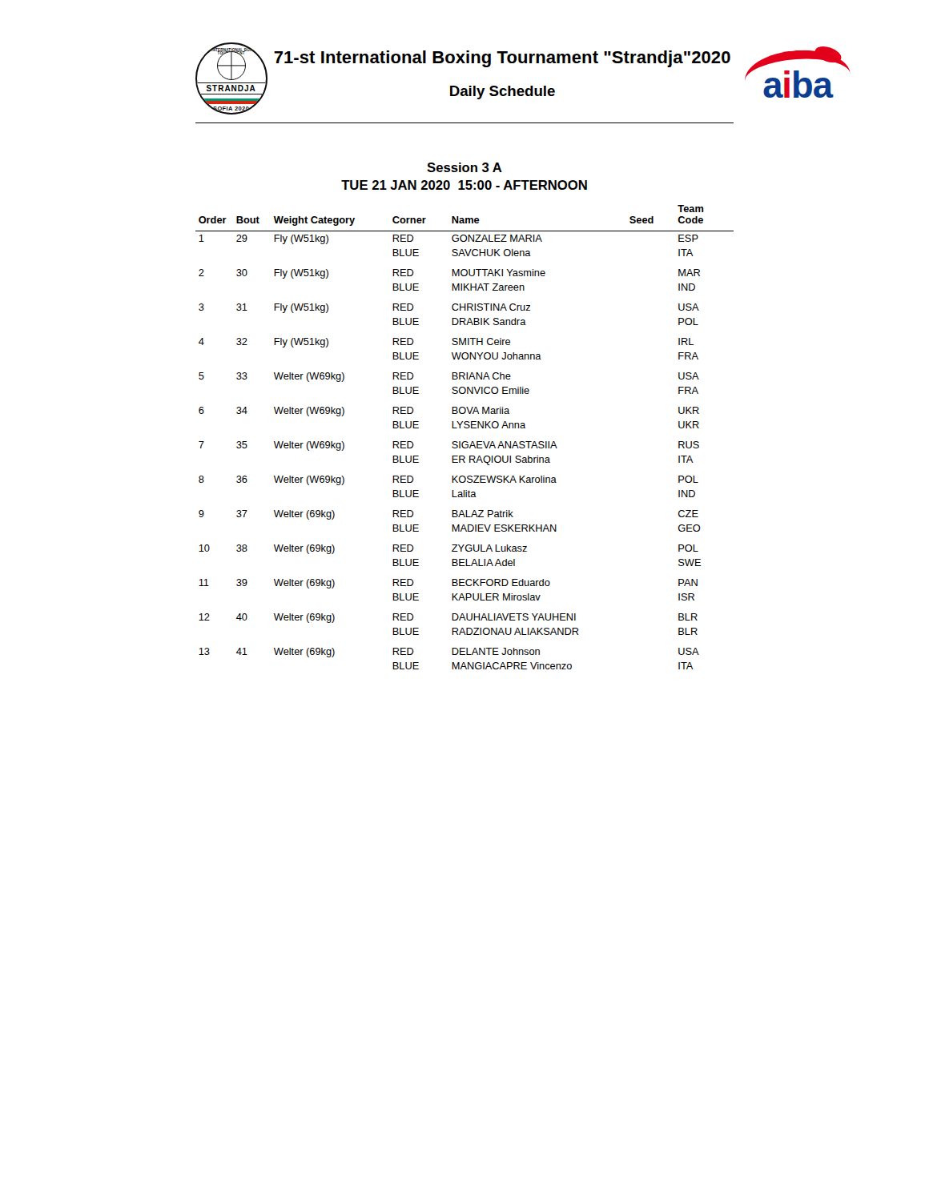71st INTERNATIONAL BOXING TOURNAMENT
STRANDJA
SOFIA 2020
71-st International Boxing Tournament "Strandja"2020
Daily Schedule
aiba
Session 3 A
TUE 21 JAN 2020 15:00 - AFTERNOON
| Order | Bout | Weight Category | Corner | Name | Seed | Team Code |
| --- | --- | --- | --- | --- | --- | --- |
| 1 | 29 | Fly (W51kg) | RED | GONZALEZ MARIA | | ESP |
| | | | BLUE | SAVCHUK Olena | | ITA |
| 2 | 30 | Fly (W51kg) | RED | MOUTTAKI Yasmine | | MAR |
| | | | BLUE | MIKHAT Zareen | | IND |
| 3 | 31 | Fly (W51kg) | RED | CHRISTINA Cruz | | USA |
| | | | BLUE | DRABIK Sandra | | POL |
| 4 | 32 | Fly (W51kg) | RED | SMITH Ceire | | IRL |
| | | | BLUE | WONYOU Johanna | | FRA |
| 5 | 33 | Welter (W69kg) | RED | BRIANA Che | | USA |
| | | | BLUE | SONVICO Emilie | | FRA |
| 6 | 34 | Welter (W69kg) | RED | BOVA Mariia | | UKR |
| | | | BLUE | LYSENKO Anna | | UKR |
| 7 | 35 | Welter (W69kg) | RED | SIGAEVA ANASTASIIA | | RUS |
| | | | BLUE | ER RAQIOUI Sabrina | | ITA |
| 8 | 36 | Welter (W69kg) | RED | KOSZEWSKA Karolina | | POL |
| | | | BLUE | Lalita | | IND |
| 9 | 37 | Welter (69kg) | RED | BALAZ Patrik | | CZE |
| | | | BLUE | MADIEV ESKERKHAN | | GEO |
| 10 | 38 | Welter (69kg) | RED | ZYGULA Lukasz | | POL |
| | | | BLUE | BELALIA Adel | | SWE |
| 11 | 39 | Welter (69kg) | RED | BECKFORD Eduardo | | PAN |
| | | | BLUE | KAPULER Miroslav | | ISR |
| 12 | 40 | Welter (69kg) | RED | DAUHALIAVETS YAUHENI | | BLR |
| | | | BLUE | RADZIONAU ALIAKSANDR | | BLR |
| 13 | 41 | Welter (69kg) | RED | DELANTE Johnson | | USA |
| | | | BLUE | MANGIACAPRE Vincenzo | | ITA |